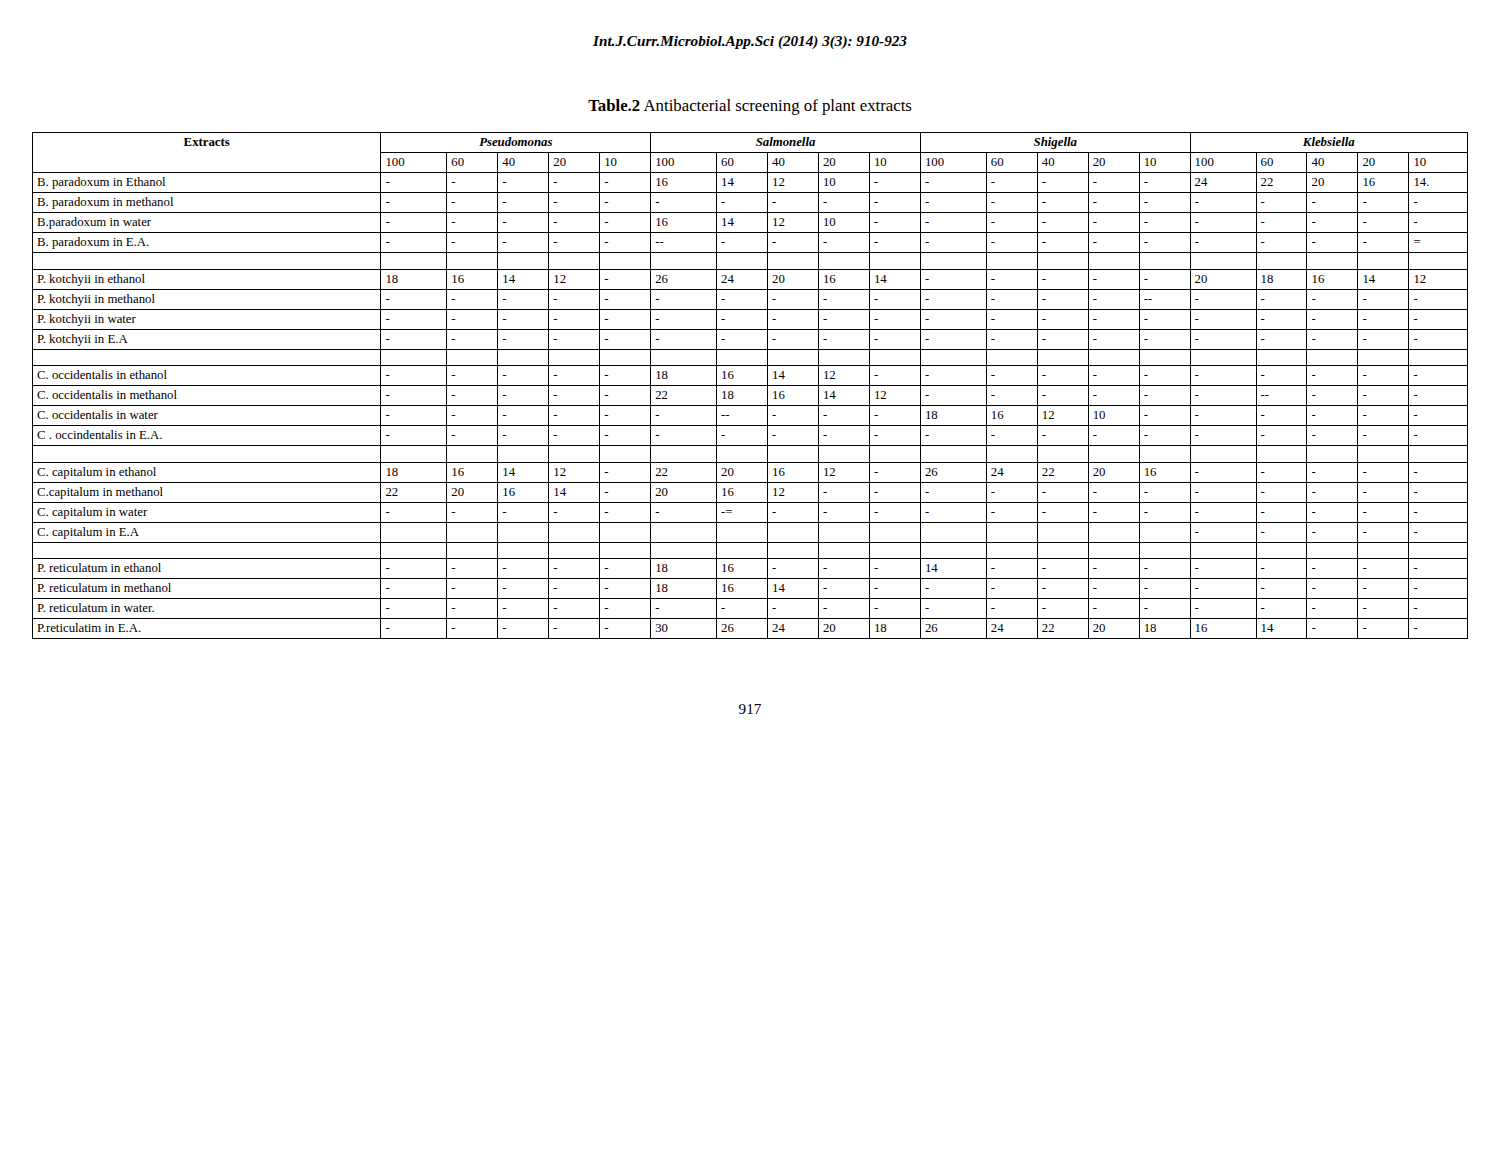Int.J.Curr.Microbiol.App.Sci (2014) 3(3): 910-923
Table.2 Antibacterial screening of plant extracts
| Extracts | Pseudomonas | Salmonella | Shigella | Klebsiella |
| --- | --- | --- | --- | --- |
| 100 | 60 | 40 | 20 | 10 | 100 | 60 | 40 | 20 | 10 | 100 | 60 | 40 | 20 | 10 | 100 | 60 | 40 | 20 | 10 |
| B. paradoxum in Ethanol | - | - | - | - | - | 16 | 14 | 12 | 10 | - | - | - | - | - | - | 24 | 22 | 20 | 16 | 14. |
| B. paradoxum in methanol | - | - | - | - | - | - | - | - | - | - | - | - | - | - | - | - | - | - | - | - |
| B.paradoxum in water | - | - | - | - | - | 16 | 14 | 12 | 10 | - | - | - | - | - | - | - | - | - | - | - |
| B. paradoxum in E.A. | - | - | - | - | - | -- | - | - | - | - | - | - | - | - | - | - | - | - | - | = |
| P. kotchyii in ethanol | 18 | 16 | 14 | 12 | - | 26 | 24 | 20 | 16 | 14 | - | - | - | - | - | 20 | 18 | 16 | 14 | 12 |
| P. kotchyii in methanol | - | - | - | - | - | - | - | - | - | - | - | - | - | - | -- | - | - | - | - | - |
| P. kotchyii in water | - | - | - | - | - | - | - | - | - | - | - | - | - | - | - | - | - | - | - | - |
| P. kotchyii in E.A | - | - | - | - | - | - | - | - | - | - | - | - | - | - | - | - | - | - | - | - |
| C. occidentalis in ethanol | - | - | - | - | - | 18 | 16 | 14 | 12 | - | - | - | - | - | - | - | - | - | - | - |
| C. occidentalis in methanol | - | - | - | - | - | 22 | 18 | 16 | 14 | 12 | - | - | - | - | - | - | -- | - | - | - |
| C. occidentalis in water | - | - | - | - | - | - | -- | - | - | - | 18 | 16 | 12 | 10 | - | - | - | - | - | - |
| C . occindentalis in E.A. | - | - | - | - | - | - | - | - | - | - | - | - | - | - | - | - | - | - | - | - |
| C. capitalum in ethanol | 18 | 16 | 14 | 12 | - | 22 | 20 | 16 | 12 | - | 26 | 24 | 22 | 20 | 16 | - | - | - | - | - |
| C.capitalum in methanol | 22 | 20 | 16 | 14 | - | 20 | 16 | 12 | - | - | - | - | - | - | - | - | - | - | - | - |
| C. capitalum in water | - | - | - | - | - | - | -= | - | - | - | - | - | - | - | - | - | - | - | - | - |
| C. capitalum in E.A | | | | | | | | | | | | | | | | - | - | - | - | - |
| P. reticulatum in ethanol | - | - | - | - | - | 18 | 16 | - | - | - | 14 | - | - | - | - | - | - | - | - | - |
| P. reticulatum in methanol | - | - | - | - | - | 18 | 16 | 14 | - | - | - | - | - | - | - | - | - | - | - | - |
| P. reticulatum in water. | - | - | - | - | - | - | - | - | - | - | - | - | - | - | - | - | - | - | - | - |
| P.reticulatim in E.A. | - | - | - | - | - | 30 | 26 | 24 | 20 | 18 | 26 | 24 | 22 | 20 | 18 | 16 | 14 | - | - | - |
917